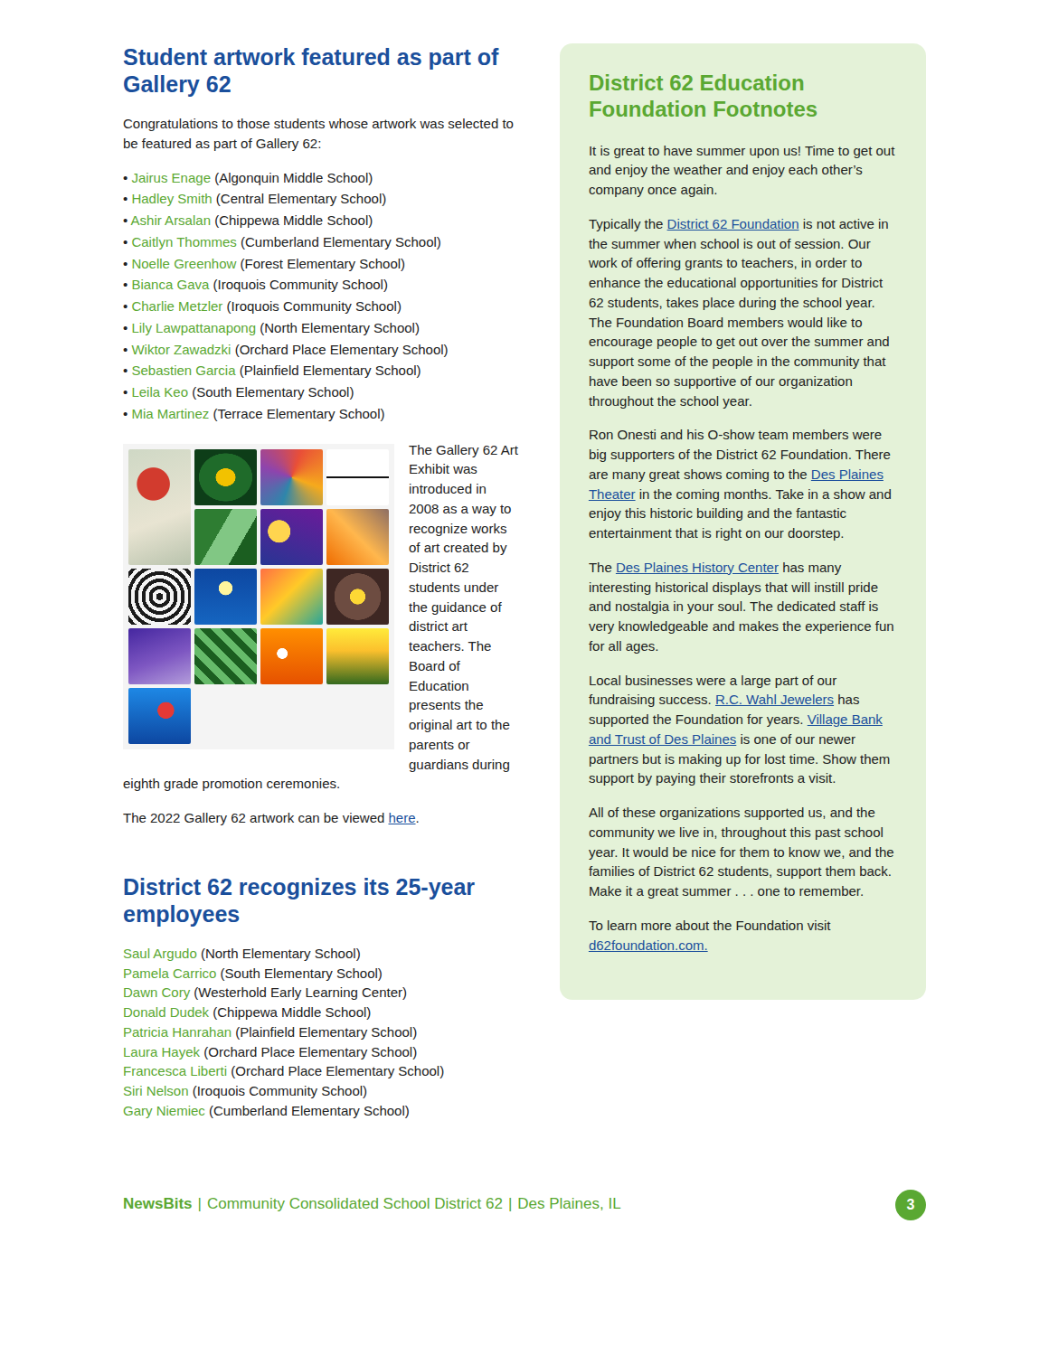Student artwork featured as part of Gallery 62
Congratulations to those students whose artwork was selected to be featured as part of Gallery 62:
• Jairus Enage (Algonquin Middle School)
• Hadley Smith (Central Elementary School)
• Ashir Arsalan (Chippewa Middle School)
• Caitlyn Thommes (Cumberland Elementary School)
• Noelle Greenhow (Forest Elementary School)
• Bianca Gava (Iroquois Community School)
• Charlie Metzler (Iroquois Community School)
• Lily Lawpattanapong (North Elementary School)
• Wiktor Zawadzki (Orchard Place Elementary School)
• Sebastien Garcia (Plainfield Elementary School)
• Leila Keo (South Elementary School)
• Mia Martinez (Terrace Elementary School)
The Gallery 62 Art Exhibit was introduced in 2008 as a way to recognize works of art created by District 62 students under the guidance of district art teachers. The Board of Education presents the original art to the parents or guardians during eighth grade promotion ceremonies.
The 2022 Gallery 62 artwork can be viewed here.
District 62 recognizes its 25-year employees
Saul Argudo (North Elementary School)
Pamela Carrico (South Elementary School)
Dawn Cory (Westerhold Early Learning Center)
Donald Dudek (Chippewa Middle School)
Patricia Hanrahan (Plainfield Elementary School)
Laura Hayek (Orchard Place Elementary School)
Francesca Liberti (Orchard Place Elementary School)
Siri Nelson (Iroquois Community School)
Gary Niemiec (Cumberland Elementary School)
District 62 Education Foundation Footnotes
It is great to have summer upon us! Time to get out and enjoy the weather and enjoy each other’s company once again.
Typically the District 62 Foundation is not active in the summer when school is out of session. Our work of offering grants to teachers, in order to enhance the educational opportunities for District 62 students, takes place during the school year. The Foundation Board members would like to encourage people to get out over the summer and support some of the people in the community that have been so supportive of our organization throughout the school year.
Ron Onesti and his O-show team members were big supporters of the District 62 Foundation. There are many great shows coming to the Des Plaines Theater in the coming months. Take in a show and enjoy this historic building and the fantastic entertainment that is right on our doorstep.
The Des Plaines History Center has many interesting historical displays that will instill pride and nostalgia in your soul. The dedicated staff is very knowledgeable and makes the experience fun for all ages.
Local businesses were a large part of our fundraising success. R.C. Wahl Jewelers has supported the Foundation for years. Village Bank and Trust of Des Plaines is one of our newer partners but is making up for lost time. Show them support by paying their storefronts a visit.
All of these organizations supported us, and the community we live in, throughout this past school year. It would be nice for them to know we, and the families of District 62 students, support them back. Make it a great summer . . . one to remember.
To learn more about the Foundation visit d62foundation.com.
NewsBits|Community Consolidated School District 62|Des Plaines, IL
3